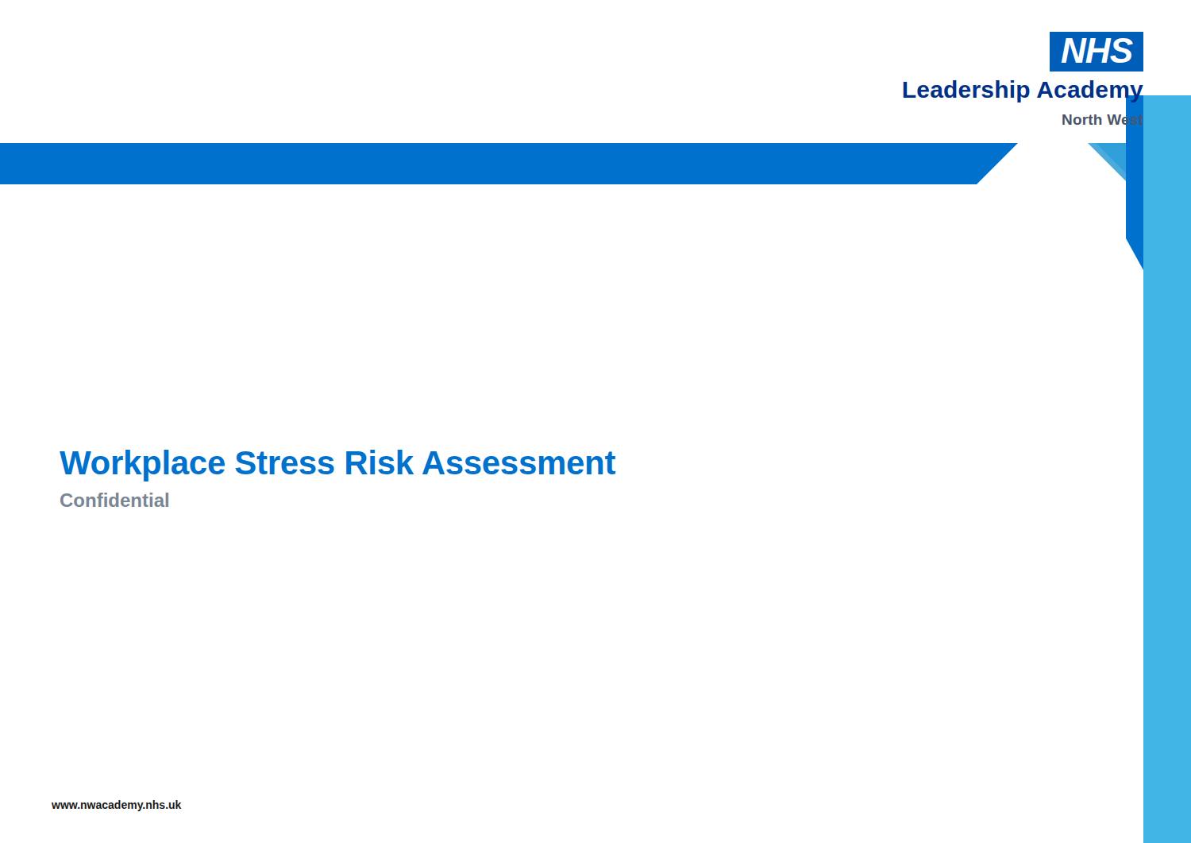NHS Leadership Academy North West
Workplace Stress Risk Assessment
Confidential
www.nwacademy.nhs.uk